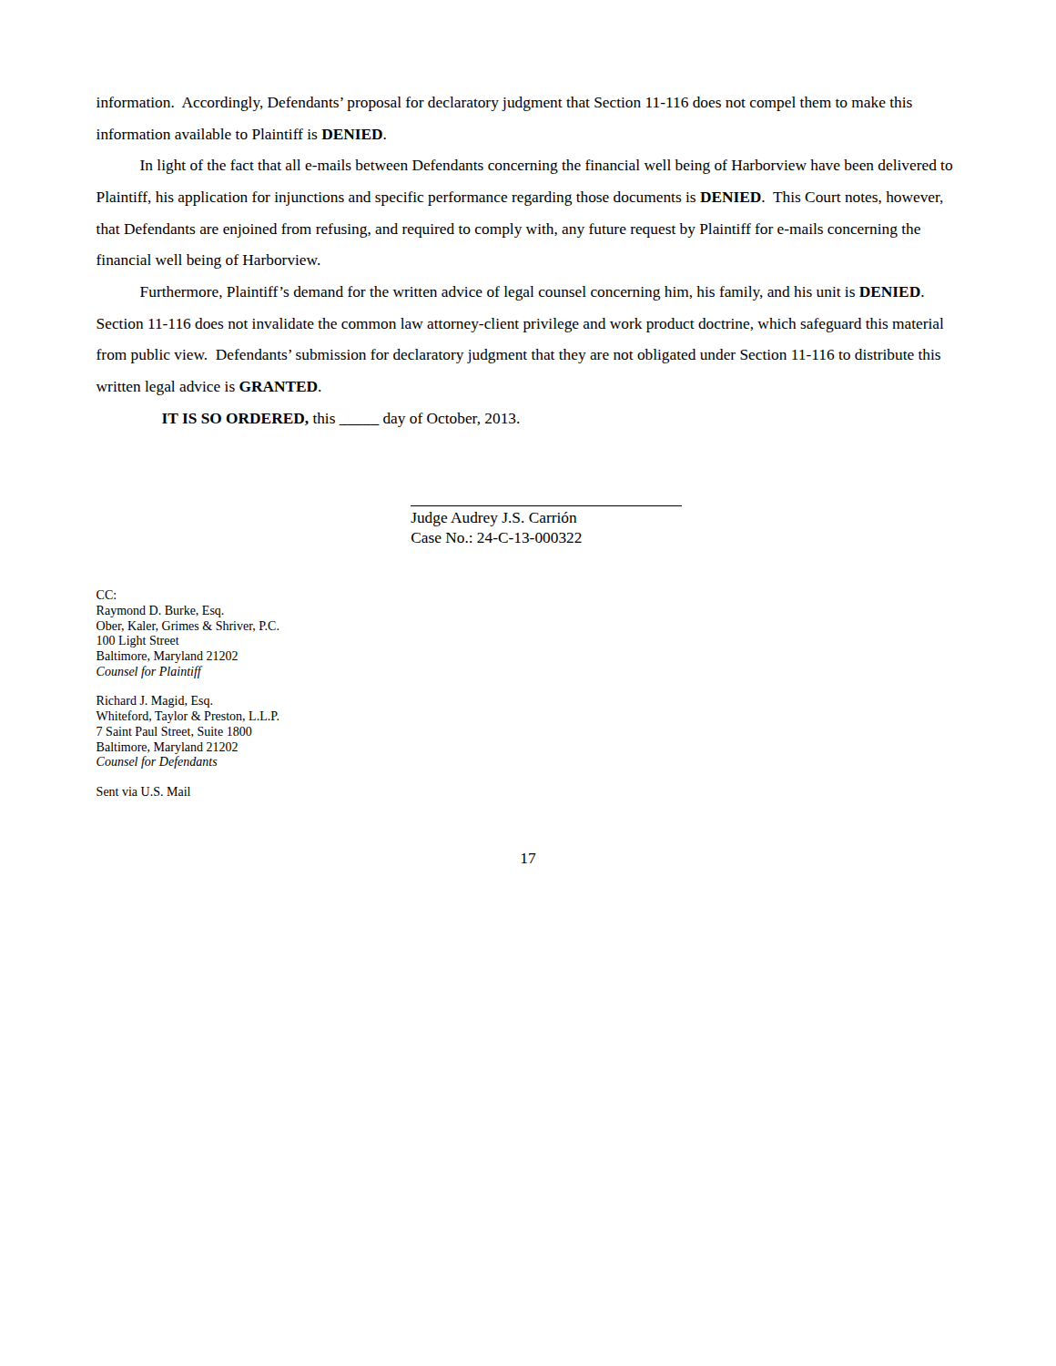information. Accordingly, Defendants’ proposal for declaratory judgment that Section 11-116 does not compel them to make this information available to Plaintiff is DENIED.
In light of the fact that all e-mails between Defendants concerning the financial well being of Harborview have been delivered to Plaintiff, his application for injunctions and specific performance regarding those documents is DENIED. This Court notes, however, that Defendants are enjoined from refusing, and required to comply with, any future request by Plaintiff for e-mails concerning the financial well being of Harborview.
Furthermore, Plaintiff’s demand for the written advice of legal counsel concerning him, his family, and his unit is DENIED. Section 11-116 does not invalidate the common law attorney-client privilege and work product doctrine, which safeguard this material from public view. Defendants’ submission for declaratory judgment that they are not obligated under Section 11-116 to distribute this written legal advice is GRANTED.
IT IS SO ORDERED, this _____ day of October, 2013.
Judge Audrey J.S. Carrión
Case No.: 24-C-13-000322
CC:
Raymond D. Burke, Esq.
Ober, Kaler, Grimes & Shriver, P.C.
100 Light Street
Baltimore, Maryland 21202
Counsel for Plaintiff
Richard J. Magid, Esq.
Whiteford, Taylor & Preston, L.L.P.
7 Saint Paul Street, Suite 1800
Baltimore, Maryland 21202
Counsel for Defendants
Sent via U.S. Mail
17